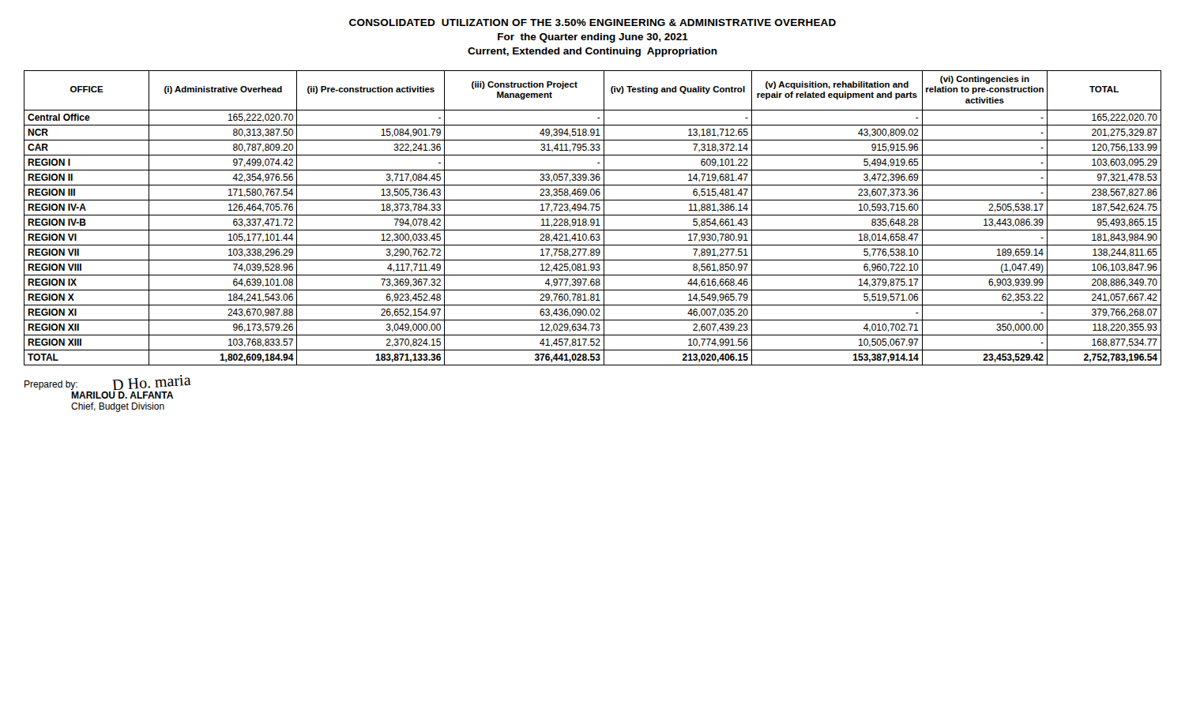CONSOLIDATED UTILIZATION OF THE 3.50% ENGINEERING & ADMINISTRATIVE OVERHEAD
For the Quarter ending June 30, 2021
Current, Extended and Continuing Appropriation
| OFFICE | (i) Administrative Overhead | (ii) Pre-construction activities | (iii) Construction Project Management | (iv) Testing and Quality Control | (v) Acquisition, rehabilitation and repair of related equipment and parts | (vi) Contingencies in relation to pre-construction activities | TOTAL |
| --- | --- | --- | --- | --- | --- | --- | --- |
| Central Office | 165,222,020.70 | - | - | - | - | - | 165,222,020.70 |
| NCR | 80,313,387.50 | 15,084,901.79 | 49,394,518.91 | 13,181,712.65 | 43,300,809.02 | - | 201,275,329.87 |
| CAR | 80,787,809.20 | 322,241.36 | 31,411,795.33 | 7,318,372.14 | 915,915.96 | - | 120,756,133.99 |
| REGION I | 97,499,074.42 | - | - | 609,101.22 | 5,494,919.65 | - | 103,603,095.29 |
| REGION II | 42,354,976.56 | 3,717,084.45 | 33,057,339.36 | 14,719,681.47 | 3,472,396.69 | - | 97,321,478.53 |
| REGION III | 171,580,767.54 | 13,505,736.43 | 23,358,469.06 | 6,515,481.47 | 23,607,373.36 | - | 238,567,827.86 |
| REGION IV-A | 126,464,705.76 | 18,373,784.33 | 17,723,494.75 | 11,881,386.14 | 10,593,715.60 | 2,505,538.17 | 187,542,624.75 |
| REGION IV-B | 63,337,471.72 | 794,078.42 | 11,228,918.91 | 5,854,661.43 | 835,648.28 | 13,443,086.39 | 95,493,865.15 |
| REGION VI | 105,177,101.44 | 12,300,033.45 | 28,421,410.63 | 17,930,780.91 | 18,014,658.47 | - | 181,843,984.90 |
| REGION VII | 103,338,296.29 | 3,290,762.72 | 17,758,277.89 | 7,891,277.51 | 5,776,538.10 | 189,659.14 | 138,244,811.65 |
| REGION VIII | 74,039,528.96 | 4,117,711.49 | 12,425,081.93 | 8,561,850.97 | 6,960,722.10 | (1,047.49) | 106,103,847.96 |
| REGION IX | 64,639,101.08 | 73,369,367.32 | 4,977,397.68 | 44,616,668.46 | 14,379,875.17 | 6,903,939.99 | 208,886,349.70 |
| REGION X | 184,241,543.06 | 6,923,452.48 | 29,760,781.81 | 14,549,965.79 | 5,519,571.06 | 62,353.22 | 241,057,667.42 |
| REGION XI | 243,670,987.88 | 26,652,154.97 | 63,436,090.02 | 46,007,035.20 | - | - | 379,766,268.07 |
| REGION XII | 96,173,579.26 | 3,049,000.00 | 12,029,634.73 | 2,607,439.23 | 4,010,702.71 | 350,000.00 | 118,220,355.93 |
| REGION XIII | 103,768,833.57 | 2,370,824.15 | 41,457,817.52 | 10,774,991.56 | 10,505,067.97 | - | 168,877,534.77 |
| TOTAL | 1,802,609,184.94 | 183,871,133.36 | 376,441,028.53 | 213,020,406.15 | 153,387,914.14 | 23,453,529.42 | 2,752,783,196.54 |
Prepared by: D Ho. maria MARILOU D. ALFANTA Chief, Budget Division